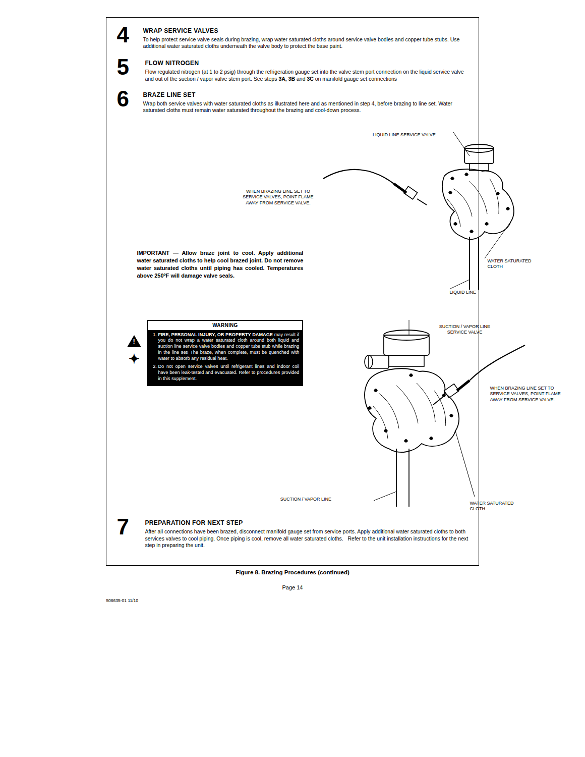4
WRAP SERVICE VALVES
To help protect service valve seals during brazing, wrap water saturated cloths around service valve bodies and copper tube stubs. Use additional water saturated cloths underneath the valve body to protect the base paint.
5
FLOW NITROGEN
Flow regulated nitrogen (at 1 to 2 psig) through the refrigeration gauge set into the valve stem port connection on the liquid service valve and out of the suction / vapor valve stem port. See steps 3A, 3B and 3C on manifold gauge set connections
6
BRAZE LINE SET
Wrap both service valves with water saturated cloths as illustrated here and as mentioned in step 4, before brazing to line set. Water saturated cloths must remain water saturated throughout the brazing and cool-down process.
LIQUID LINE SERVICE VALVE
WHEN BRAZING LINE SET TO
SERVICE VALVES, POINT FLAME
AWAY FROM SERVICE VALVE.
WATER SATURATED
CLOTH
LIQUID LINE
IMPORTANT — Allow braze joint to cool. Apply additional water saturated cloths to help cool brazed joint. Do not remove water saturated cloths until piping has cooled. Temperatures above 250ºF will damage valve seals.
✦
WARNING
FIRE, PERSONAL INJURY, OR PROPERTY DAMAGE may result if you do not wrap a water saturated cloth around both liquid and suction line service valve bodies and copper tube stub while brazing in the line set! The braze, when complete, must be quenched with water to absorb any residual heat.
Do not open service valves until refrigerant lines and indoor coil have been leak-tested and evacuated. Refer to procedures provided in this supplement.
SUCTION / VAPOR LINE
SERVICE VALVE
WHEN BRAZING LINE SET TO
SERVICE VALVES, POINT FLAME
AWAY FROM SERVICE VALVE.
SUCTION / VAPOR LINE
WATER SATURATED
CLOTH
7
PREPARATION FOR NEXT STEP
After all connections have been brazed, disconnect manifold gauge set from service ports. Apply additional water saturated cloths to both services valves to cool piping. Once piping is cool, remove all water saturated cloths. Refer to the unit installation instructions for the next step in preparing the unit.
Figure 8. Brazing Procedures (continued)
Page 14
506635-01 11/10